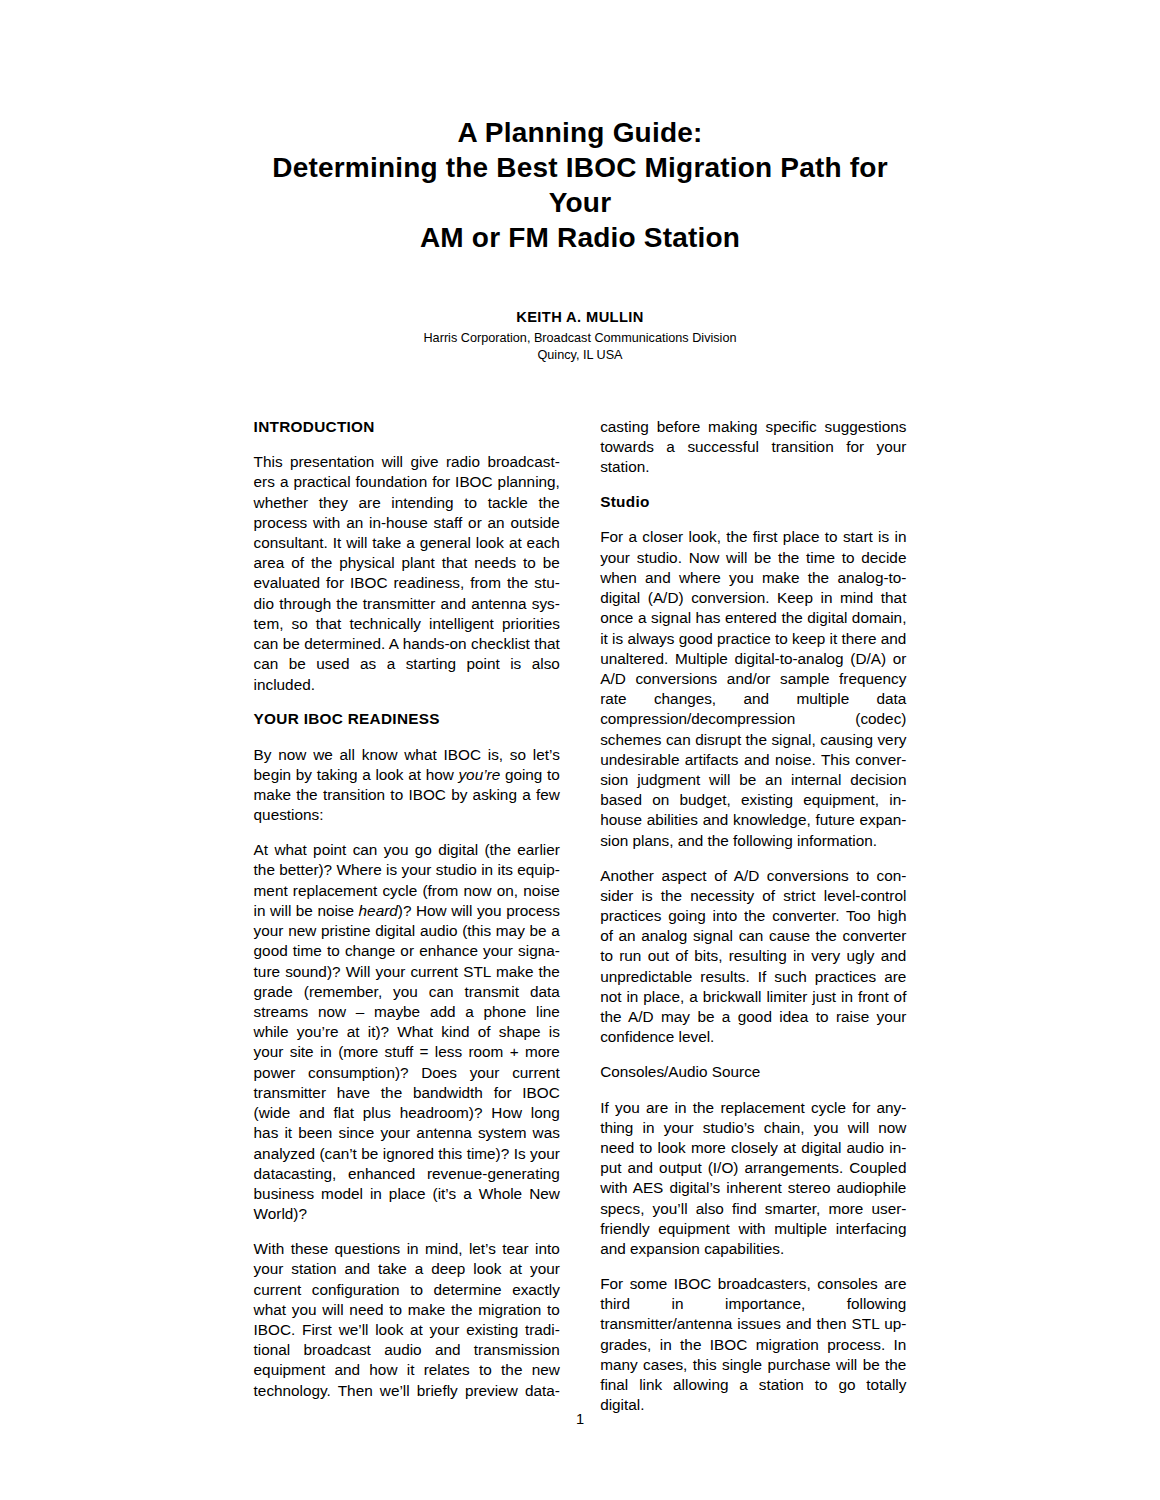A Planning Guide:
Determining the Best IBOC Migration Path for Your
AM or FM Radio Station
KEITH A. MULLIN
Harris Corporation, Broadcast Communications Division
Quincy, IL USA
INTRODUCTION
This presentation will give radio broadcasters a practical foundation for IBOC planning, whether they are intending to tackle the process with an in-house staff or an outside consultant. It will take a general look at each area of the physical plant that needs to be evaluated for IBOC readiness, from the studio through the transmitter and antenna system, so that technically intelligent priorities can be determined. A hands-on checklist that can be used as a starting point is also included.
YOUR IBOC READINESS
By now we all know what IBOC is, so let’s begin by taking a look at how you’re going to make the transition to IBOC by asking a few questions:
At what point can you go digital (the earlier the better)? Where is your studio in its equipment replacement cycle (from now on, noise in will be noise heard)? How will you process your new pristine digital audio (this may be a good time to change or enhance your signature sound)? Will your current STL make the grade (remember, you can transmit data streams now – maybe add a phone line while you’re at it)? What kind of shape is your site in (more stuff = less room + more power consumption)? Does your current transmitter have the bandwidth for IBOC (wide and flat plus headroom)? How long has it been since your antenna system was analyzed (can’t be ignored this time)? Is your datacasting, enhanced revenue-generating business model in place (it’s a Whole New World)?
With these questions in mind, let’s tear into your station and take a deep look at your current configuration to determine exactly what you will need to make the migration to IBOC. First we’ll look at your existing traditional broadcast audio and transmission equipment and how it relates to the new technology. Then we’ll briefly preview datacasting before making specific suggestions towards a successful transition for your station.
Studio
For a closer look, the first place to start is in your studio. Now will be the time to decide when and where you make the analog-to-digital (A/D) conversion. Keep in mind that once a signal has entered the digital domain, it is always good practice to keep it there and unaltered. Multiple digital-to-analog (D/A) or A/D conversions and/or sample frequency rate changes, and multiple data compression/decompression (codec) schemes can disrupt the signal, causing very undesirable artifacts and noise. This conversion judgment will be an internal decision based on budget, existing equipment, in-house abilities and knowledge, future expansion plans, and the following information.
Another aspect of A/D conversions to consider is the necessity of strict level-control practices going into the converter. Too high of an analog signal can cause the converter to run out of bits, resulting in very ugly and unpredictable results. If such practices are not in place, a brickwall limiter just in front of the A/D may be a good idea to raise your confidence level.
Consoles/Audio Source
If you are in the replacement cycle for anything in your studio’s chain, you will now need to look more closely at digital audio input and output (I/O) arrangements. Coupled with AES digital’s inherent stereo audiophile specs, you’ll also find smarter, more user-friendly equipment with multiple interfacing and expansion capabilities.
For some IBOC broadcasters, consoles are third in importance, following transmitter/antenna issues and then STL upgrades, in the IBOC migration process. In many cases, this single purchase will be the final link allowing a station to go totally digital.
1